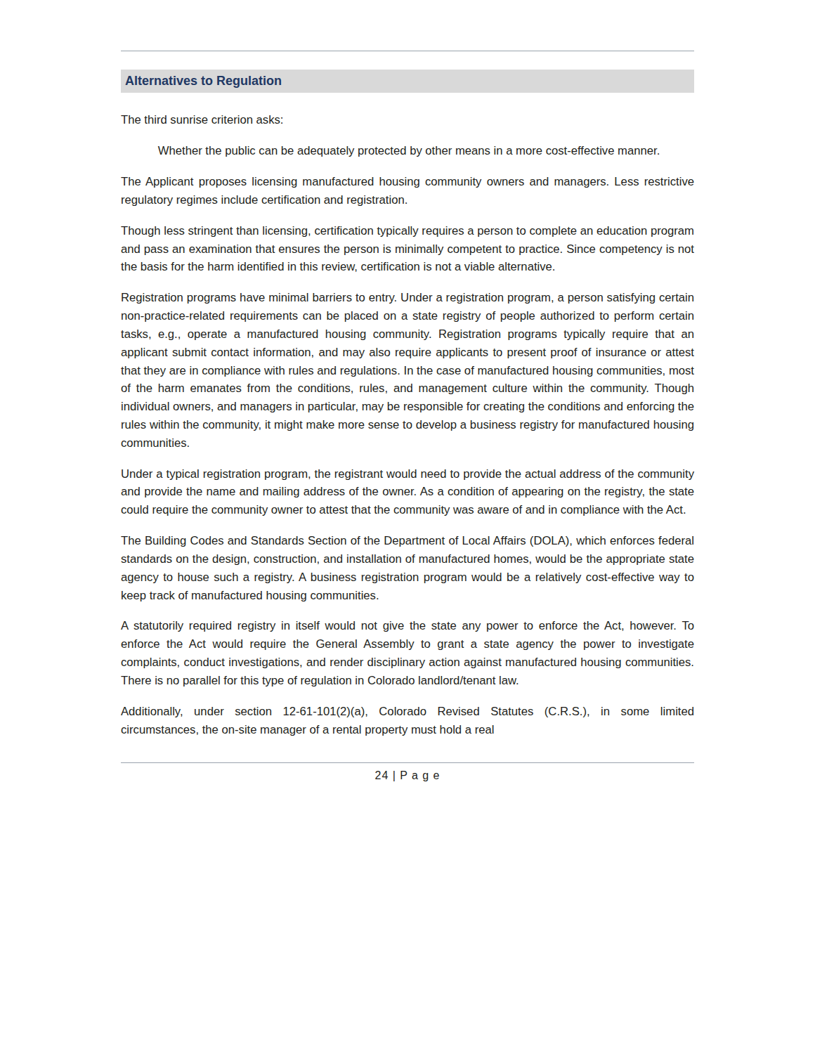Alternatives to Regulation
The third sunrise criterion asks:
Whether the public can be adequately protected by other means in a more cost-effective manner.
The Applicant proposes licensing manufactured housing community owners and managers. Less restrictive regulatory regimes include certification and registration.
Though less stringent than licensing, certification typically requires a person to complete an education program and pass an examination that ensures the person is minimally competent to practice. Since competency is not the basis for the harm identified in this review, certification is not a viable alternative.
Registration programs have minimal barriers to entry. Under a registration program, a person satisfying certain non-practice-related requirements can be placed on a state registry of people authorized to perform certain tasks, e.g., operate a manufactured housing community. Registration programs typically require that an applicant submit contact information, and may also require applicants to present proof of insurance or attest that they are in compliance with rules and regulations. In the case of manufactured housing communities, most of the harm emanates from the conditions, rules, and management culture within the community. Though individual owners, and managers in particular, may be responsible for creating the conditions and enforcing the rules within the community, it might make more sense to develop a business registry for manufactured housing communities.
Under a typical registration program, the registrant would need to provide the actual address of the community and provide the name and mailing address of the owner. As a condition of appearing on the registry, the state could require the community owner to attest that the community was aware of and in compliance with the Act.
The Building Codes and Standards Section of the Department of Local Affairs (DOLA), which enforces federal standards on the design, construction, and installation of manufactured homes, would be the appropriate state agency to house such a registry. A business registration program would be a relatively cost-effective way to keep track of manufactured housing communities.
A statutorily required registry in itself would not give the state any power to enforce the Act, however. To enforce the Act would require the General Assembly to grant a state agency the power to investigate complaints, conduct investigations, and render disciplinary action against manufactured housing communities. There is no parallel for this type of regulation in Colorado landlord/tenant law.
Additionally, under section 12-61-101(2)(a), Colorado Revised Statutes (C.R.S.), in some limited circumstances, the on-site manager of a rental property must hold a real
24 | P a g e